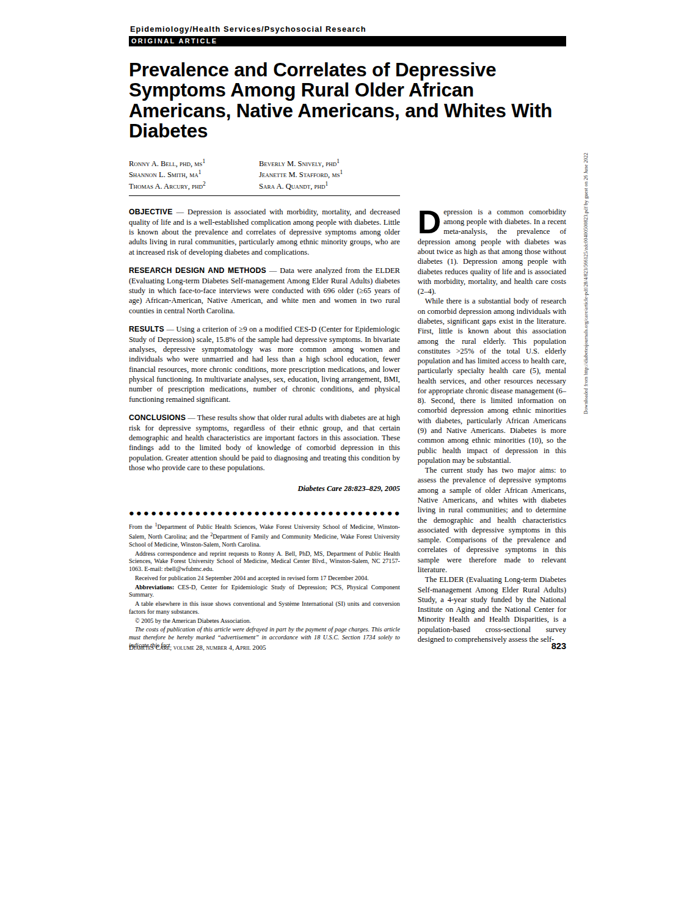Epidemiology/Health Services/Psychosocial Research
ORIGINAL ARTICLE
Prevalence and Correlates of Depressive Symptoms Among Rural Older African Americans, Native Americans, and Whites With Diabetes
| Ronny A. Bell, phd, ms 1 | Beverly M. Snively, phd 1 |
| Shannon L. Smith, ma 1 | Jeanette M. Stafford, ms 1 |
| Thomas A. Arcury, phd 2 | Sara A. Quandt, phd 1 |
OBJECTIVE — Depression is associated with morbidity, mortality, and decreased quality of life and is a well-established complication among people with diabetes. Little is known about the prevalence and correlates of depressive symptoms among older adults living in rural communities, particularly among ethnic minority groups, who are at increased risk of developing diabetes and complications.
RESEARCH DESIGN AND METHODS — Data were analyzed from the ELDER (Evaluating Long-term Diabetes Self-management Among Elder Rural Adults) diabetes study in which face-to-face interviews were conducted with 696 older (≥65 years of age) African-American, Native American, and white men and women in two rural counties in central North Carolina.
RESULTS — Using a criterion of ≥9 on a modified CES-D (Center for Epidemiologic Study of Depression) scale, 15.8% of the sample had depressive symptoms. In bivariate analyses, depressive symptomatology was more common among women and individuals who were unmarried and had less than a high school education, fewer financial resources, more chronic conditions, more prescription medications, and lower physical functioning. In multivariate analyses, sex, education, living arrangement, BMI, number of prescription medications, number of chronic conditions, and physical functioning remained significant.
CONCLUSIONS — These results show that older rural adults with diabetes are at high risk for depressive symptoms, regardless of their ethnic group, and that certain demographic and health characteristics are important factors in this association. These findings add to the limited body of knowledge of comorbid depression in this population. Greater attention should be paid to diagnosing and treating this condition by those who provide care to these populations.
Diabetes Care 28:823–829, 2005
●●●●●●●●●●●●●●●●●●●●●●●●●●●●●●●●●●●●●●●●●●●●●●●●
From the 1Department of Public Health Sciences, Wake Forest University School of Medicine, Winston-Salem, North Carolina; and the 2Department of Family and Community Medicine, Wake Forest University School of Medicine, Winston-Salem, North Carolina.
Address correspondence and reprint requests to Ronny A. Bell, PhD, MS, Department of Public Health Sciences, Wake Forest University School of Medicine, Medical Center Blvd., Winston-Salem, NC 27157-1063. E-mail: rbell@wfubmc.edu.
Received for publication 24 September 2004 and accepted in revised form 17 December 2004.
Abbreviations: CES-D, Center for Epidemiologic Study of Depression; PCS, Physical Component Summary.
A table elsewhere in this issue shows conventional and Système International (SI) units and conversion factors for many substances.
© 2005 by the American Diabetes Association.
The costs of publication of this article were defrayed in part by the payment of page charges. This article must therefore be hereby marked “advertisement” in accordance with 18 U.S.C. Section 1734 solely to indicate this fact.
Depression is a common comorbidity among people with diabetes. In a recent meta-analysis, the prevalence of depression among people with diabetes was about twice as high as that among those without diabetes (1). Depression among people with diabetes reduces quality of life and is associated with morbidity, mortality, and health care costs (2–4).
While there is a substantial body of research on comorbid depression among individuals with diabetes, significant gaps exist in the literature. First, little is known about this association among the rural elderly. This population constitutes >25% of the total U.S. elderly population and has limited access to health care, particularly specialty health care (5), mental health services, and other resources necessary for appropriate chronic disease management (6–8). Second, there is limited information on comorbid depression among ethnic minorities with diabetes, particularly African Americans (9) and Native Americans. Diabetes is more common among ethnic minorities (10), so the public health impact of depression in this population may be substantial.
The current study has two major aims: to assess the prevalence of depressive symptoms among a sample of older African Americans, Native Americans, and whites with diabetes living in rural communities; and to determine the demographic and health characteristics associated with depressive symptoms in this sample. Comparisons of the prevalence and correlates of depressive symptoms in this sample were therefore made to relevant literature.
The ELDER (Evaluating Long-term Diabetes Self-management Among Elder Rural Adults) Study, a 4-year study funded by the National Institute on Aging and the National Center for Minority Health and Health Disparities, is a population-based cross-sectional survey designed to comprehensively assess the self-
Downloaded from http://diabetesjournals.org/care/article-pdf/28/4/823/566125/zdc00400500823.pdf by guest on 26 June 2022
Diabetes Care, volume 28, number 4, April 2005
823